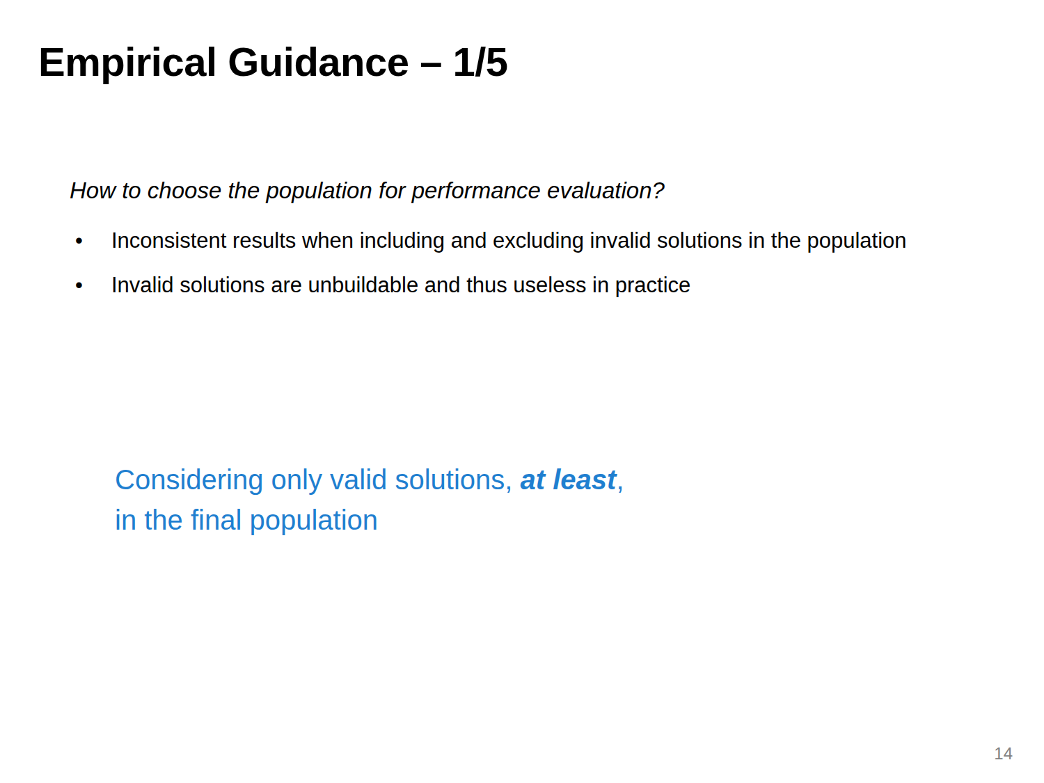Empirical Guidance – 1/5
How to choose the population for performance evaluation?
Inconsistent results when including and excluding invalid solutions in the population
Invalid solutions are unbuildable and thus useless in practice
Considering only valid solutions, at least,
in the final population
14